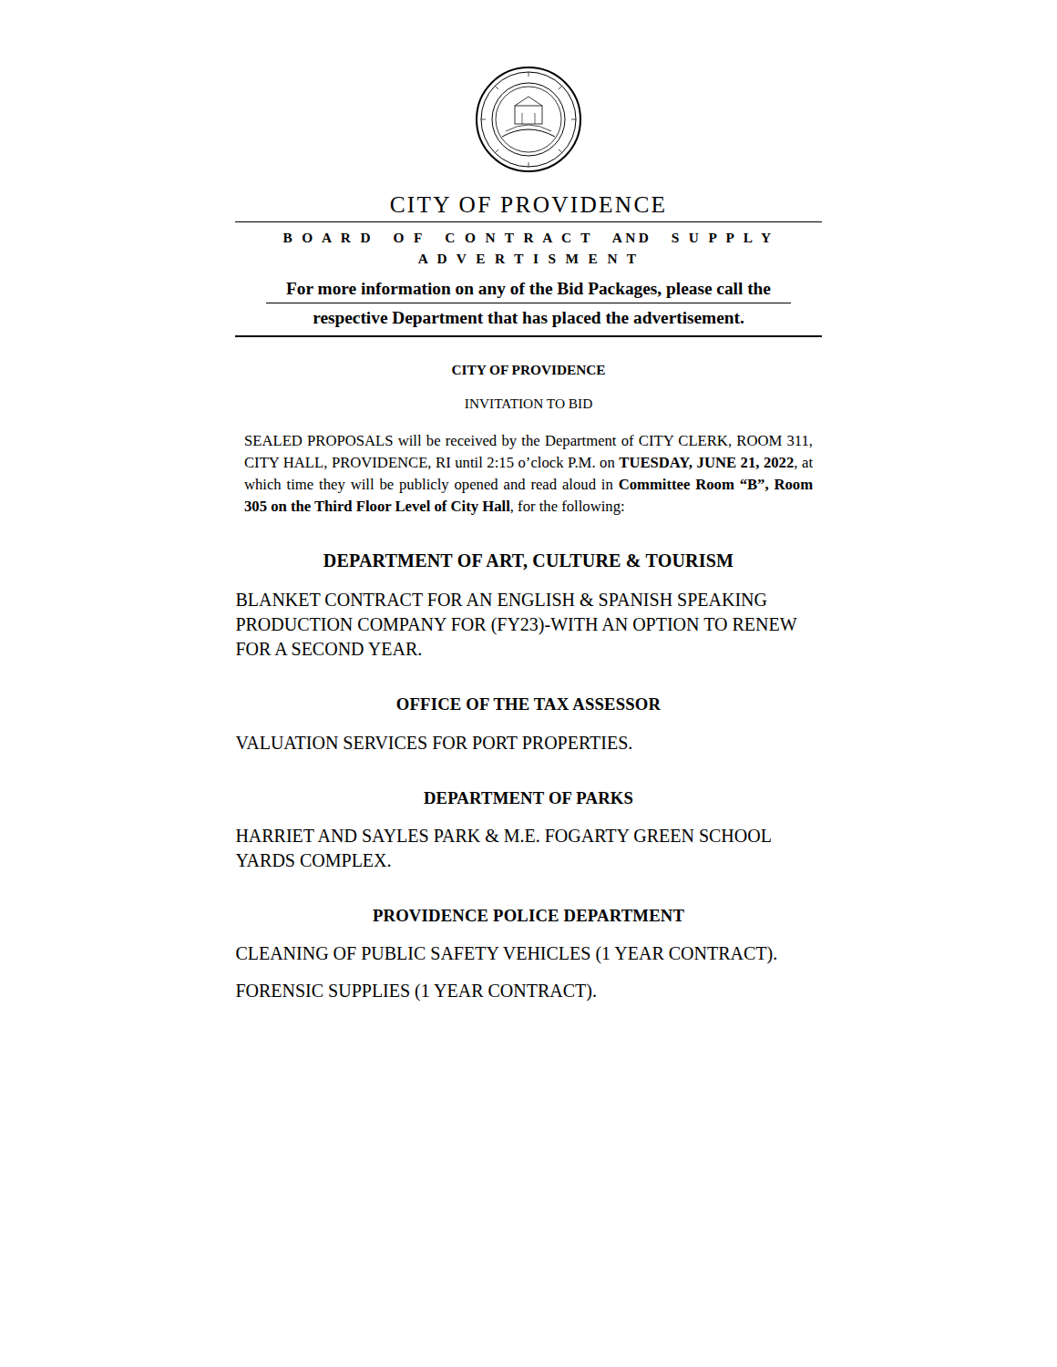CITY OF PROVIDENCE
B O A R D O F C O N T R A C T AND S U P P L Y
A D V E R T I S M E N T
For more information on any of the Bid Packages, please call the respective Department that has placed the advertisement.
CITY OF PROVIDENCE
INVITATION TO BID
SEALED PROPOSALS will be received by the Department of CITY CLERK, ROOM 311, CITY HALL, PROVIDENCE, RI until 2:15 o’clock P.M. on TUESDAY, JUNE 21, 2022, at which time they will be publicly opened and read aloud in Committee Room “B”, Room 305 on the Third Floor Level of City Hall, for the following:
DEPARTMENT OF ART, CULTURE & TOURISM
BLANKET CONTRACT FOR AN ENGLISH & SPANISH SPEAKING PRODUCTION COMPANY FOR (FY23)-WITH AN OPTION TO RENEW FOR A SECOND YEAR.
OFFICE OF THE TAX ASSESSOR
VALUATION SERVICES FOR PORT PROPERTIES.
DEPARTMENT OF PARKS
HARRIET AND SAYLES PARK & M.E. FOGARTY GREEN SCHOOL YARDS COMPLEX.
PROVIDENCE POLICE DEPARTMENT
CLEANING OF PUBLIC SAFETY VEHICLES (1 YEAR CONTRACT).
FORENSIC SUPPLIES (1 YEAR CONTRACT).